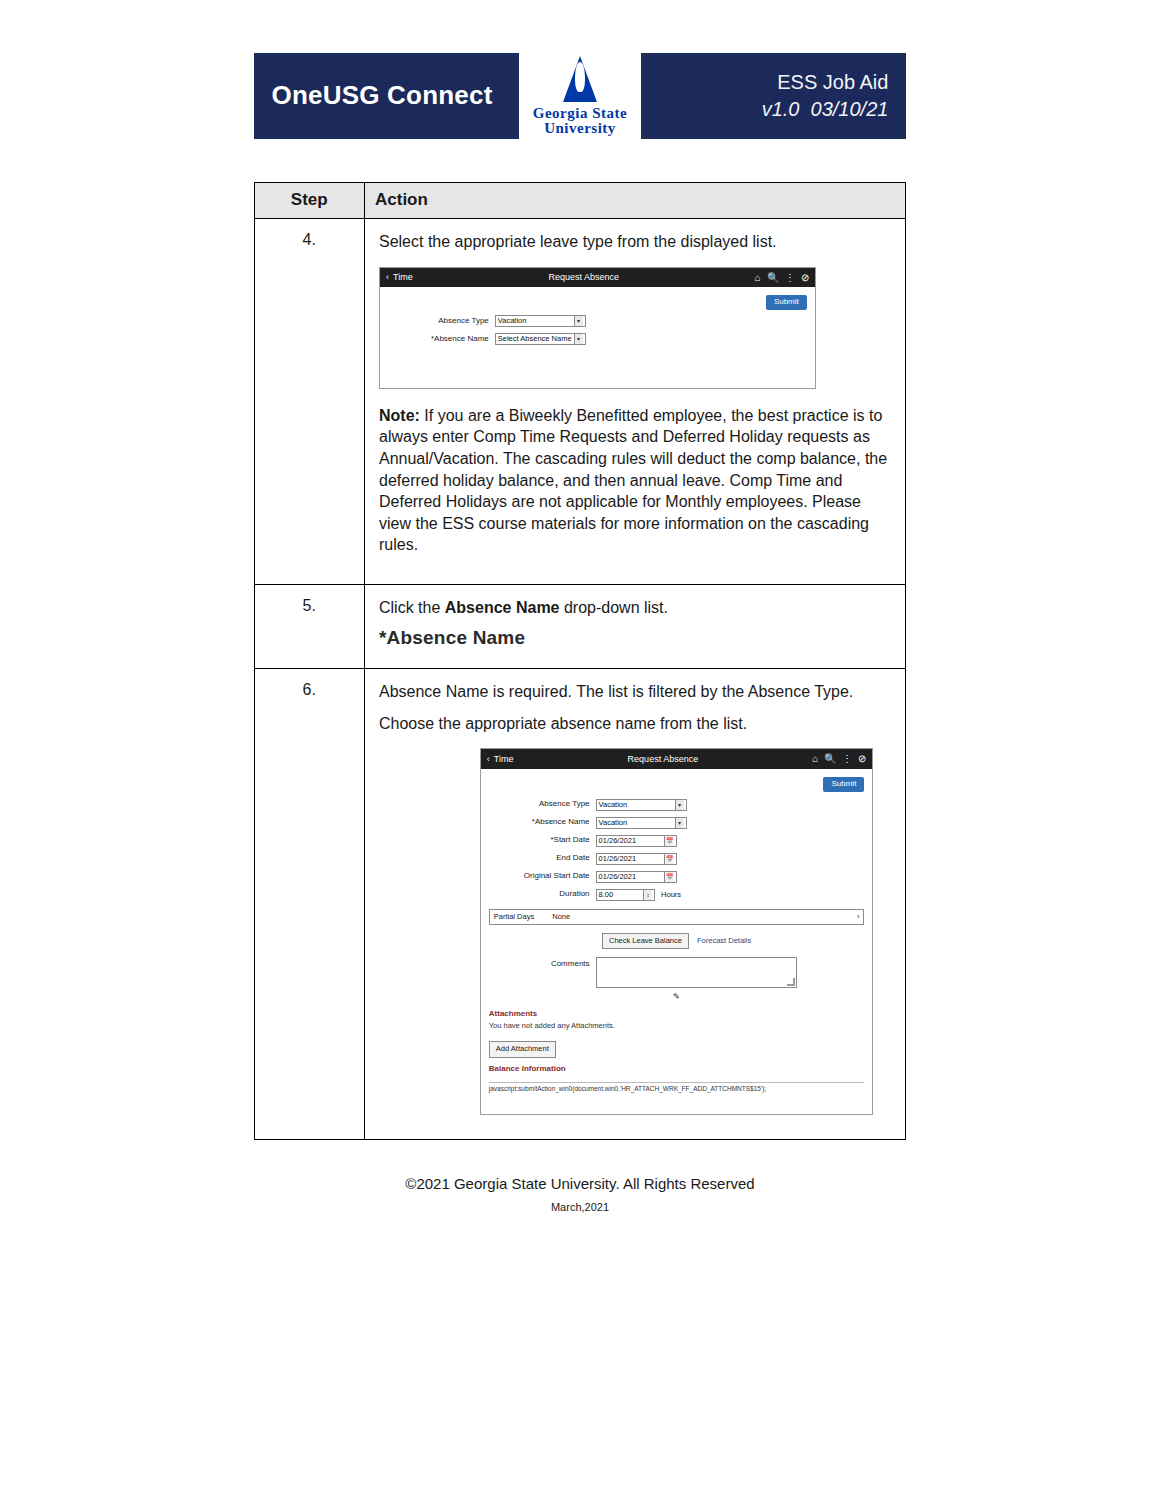OneUSG Connect
Georgia State University
ESS Job Aid
v1.0 03/10/21
| Step | Action |
| --- | --- |
| 4. | Select the appropriate leave type from the displayed list. ‹ Time Request Absence ⌂ 🔍 ⋮ ⊘ Submit Absence Type Vacation ▾ Absence Name Select Absence Name ▾ Note: If you are a Biweekly Benefitted employee, the best practice is to always enter Comp Time Requests and Deferred Holiday requests as Annual/Vacation. The cascading rules will deduct the comp balance, the deferred holiday balance, and then annual leave. Comp Time and Deferred Holidays are not applicable for Monthly employees. Please view the ESS course materials for more information on the cascading rules. |
| 5. | Click the Absence Name drop-down list. *Absence Name |
| 6. | Absence Name is required. The list is filtered by the Absence Type. Choose the appropriate absence name from the list. ‹ Time Request Absence ⌂ 🔍 ⋮ ⊘ Submit Absence Type Vacation ▾ Absence Name Vacation ▾ Start Date 01/26/2021 📅 End Date 01/26/2021 📅 Original Start Date 01/26/2021 📅 Duration 8.00 ↕ Hours Partial Days None › Check Leave Balance Forecast Details Comments ✎ Attachments You have not added any Attachments. Add Attachment Balance Information javascript:submitAction_win0(document.win0,'HR_ATTACH_WRK_FF_ADD_ATTCHMNTS$15'); |
©2021 Georgia State University. All Rights Reserved
March,2021